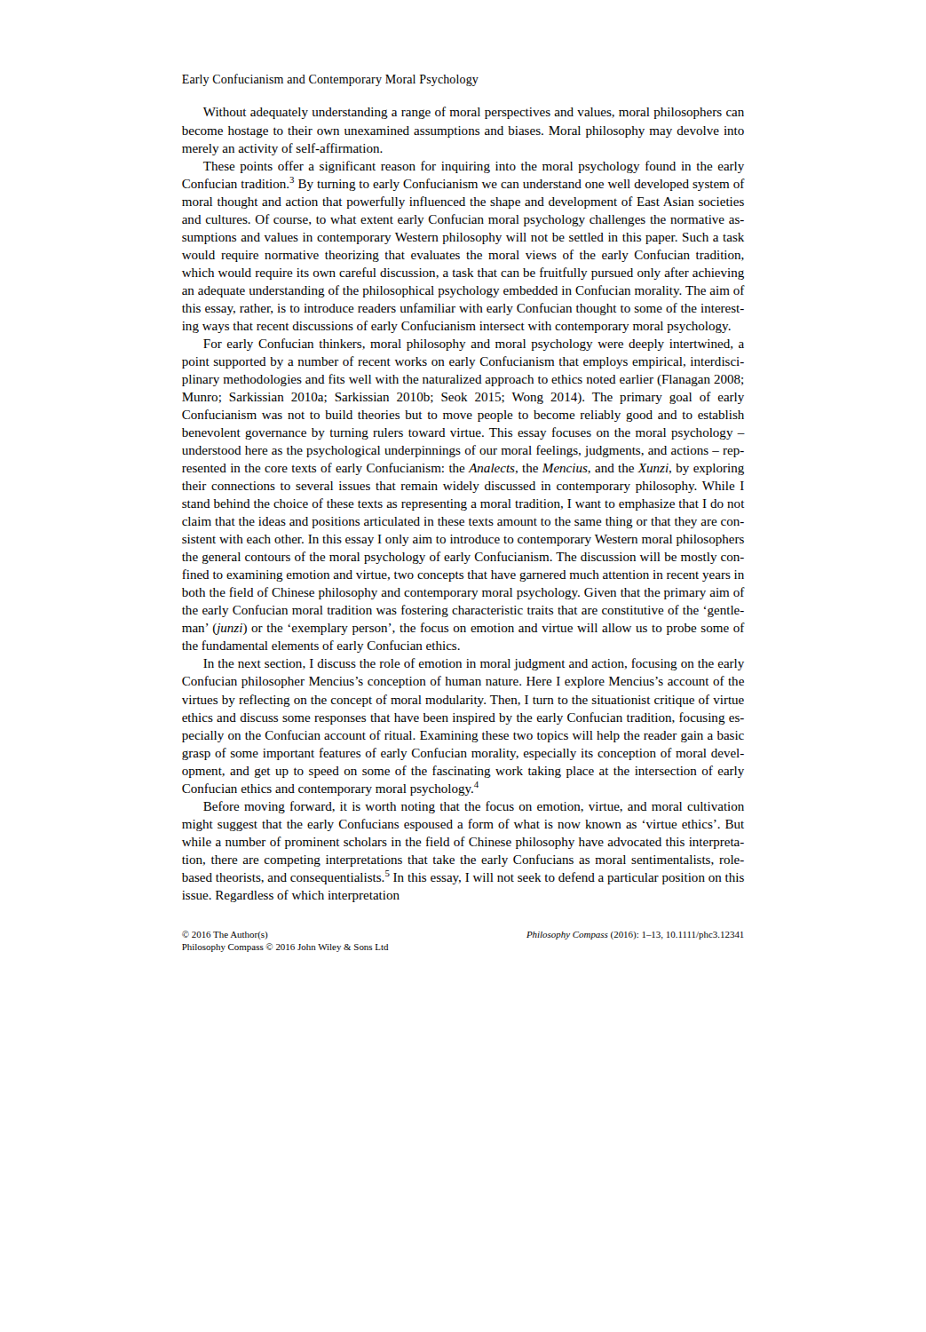Early Confucianism and Contemporary Moral Psychology
Without adequately understanding a range of moral perspectives and values, moral philosophers can become hostage to their own unexamined assumptions and biases. Moral philosophy may devolve into merely an activity of self-affirmation.
These points offer a significant reason for inquiring into the moral psychology found in the early Confucian tradition.3 By turning to early Confucianism we can understand one well developed system of moral thought and action that powerfully influenced the shape and development of East Asian societies and cultures. Of course, to what extent early Confucian moral psychology challenges the normative assumptions and values in contemporary Western philosophy will not be settled in this paper. Such a task would require normative theorizing that evaluates the moral views of the early Confucian tradition, which would require its own careful discussion, a task that can be fruitfully pursued only after achieving an adequate understanding of the philosophical psychology embedded in Confucian morality. The aim of this essay, rather, is to introduce readers unfamiliar with early Confucian thought to some of the interesting ways that recent discussions of early Confucianism intersect with contemporary moral psychology.
For early Confucian thinkers, moral philosophy and moral psychology were deeply intertwined, a point supported by a number of recent works on early Confucianism that employs empirical, interdisciplinary methodologies and fits well with the naturalized approach to ethics noted earlier (Flanagan 2008; Munro; Sarkissian 2010a; Sarkissian 2010b; Seok 2015; Wong 2014). The primary goal of early Confucianism was not to build theories but to move people to become reliably good and to establish benevolent governance by turning rulers toward virtue. This essay focuses on the moral psychology – understood here as the psychological underpinnings of our moral feelings, judgments, and actions – represented in the core texts of early Confucianism: the Analects, the Mencius, and the Xunzi, by exploring their connections to several issues that remain widely discussed in contemporary philosophy. While I stand behind the choice of these texts as representing a moral tradition, I want to emphasize that I do not claim that the ideas and positions articulated in these texts amount to the same thing or that they are consistent with each other. In this essay I only aim to introduce to contemporary Western moral philosophers the general contours of the moral psychology of early Confucianism. The discussion will be mostly confined to examining emotion and virtue, two concepts that have garnered much attention in recent years in both the field of Chinese philosophy and contemporary moral psychology. Given that the primary aim of the early Confucian moral tradition was fostering characteristic traits that are constitutive of the ‘gentleman’ (junzi) or the ‘exemplary person’, the focus on emotion and virtue will allow us to probe some of the fundamental elements of early Confucian ethics.
In the next section, I discuss the role of emotion in moral judgment and action, focusing on the early Confucian philosopher Mencius’s conception of human nature. Here I explore Mencius’s account of the virtues by reflecting on the concept of moral modularity. Then, I turn to the situationist critique of virtue ethics and discuss some responses that have been inspired by the early Confucian tradition, focusing especially on the Confucian account of ritual. Examining these two topics will help the reader gain a basic grasp of some important features of early Confucian morality, especially its conception of moral development, and get up to speed on some of the fascinating work taking place at the intersection of early Confucian ethics and contemporary moral psychology.4
Before moving forward, it is worth noting that the focus on emotion, virtue, and moral cultivation might suggest that the early Confucians espoused a form of what is now known as ‘virtue ethics’. But while a number of prominent scholars in the field of Chinese philosophy have advocated this interpretation, there are competing interpretations that take the early Confucians as moral sentimentalists, role-based theorists, and consequentialists.5 In this essay, I will not seek to defend a particular position on this issue. Regardless of which interpretation
© 2016 The Author(s)
Philosophy Compass © 2016 John Wiley & Sons Ltd
Philosophy Compass (2016): 1–13, 10.1111/phc3.12341